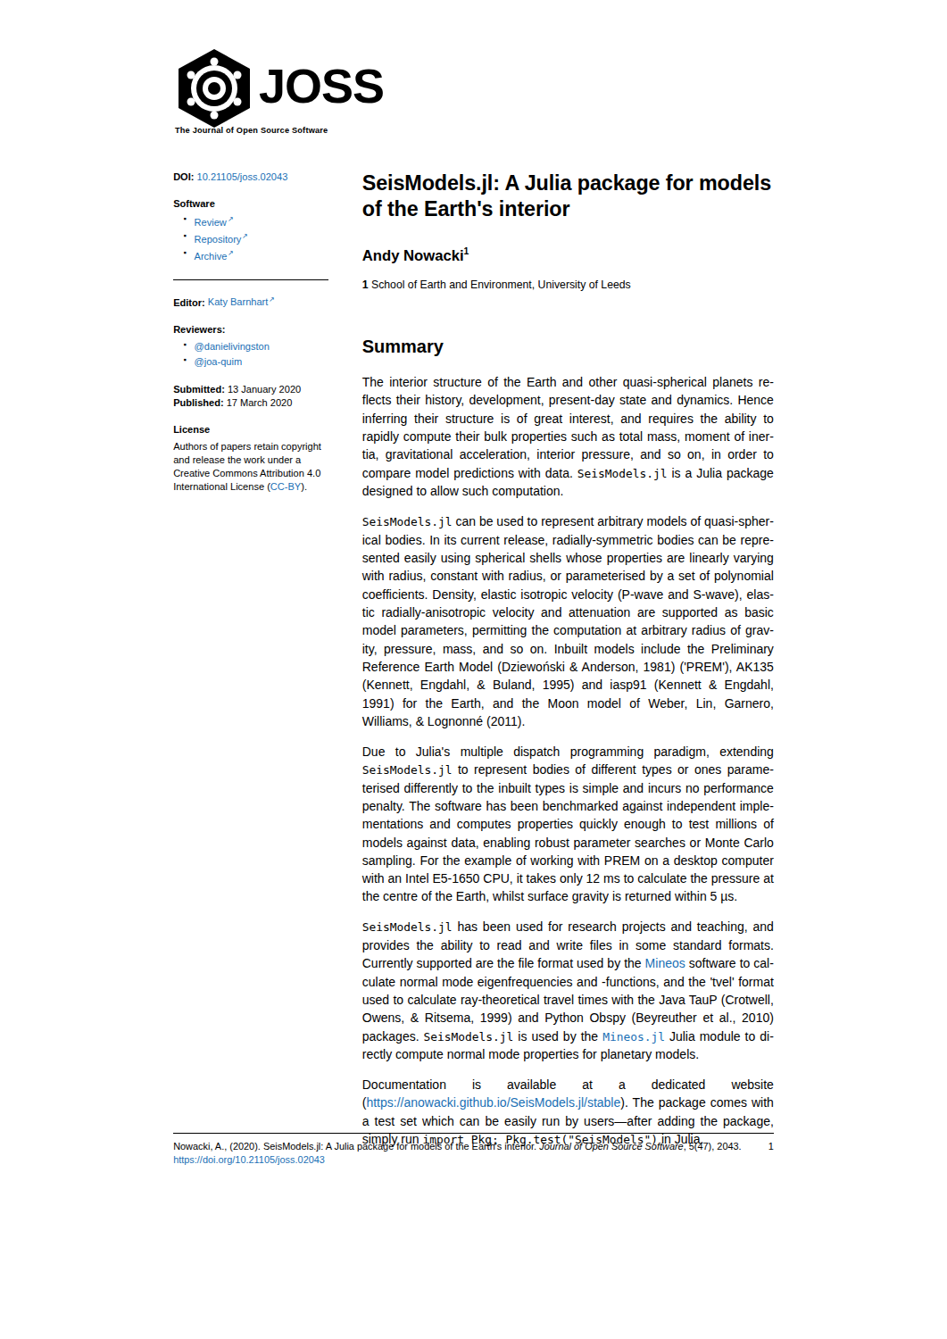JOSS The Journal of Open Source Software
DOI: 10.21105/joss.02043
Software
Review
Repository
Archive
Editor: Katy Barnhart
Reviewers:
@danielivingston
@joa-quim
Submitted: 13 January 2020
Published: 17 March 2020
License
Authors of papers retain copyright and release the work under a Creative Commons Attribution 4.0 International License (CC-BY).
SeisModels.jl: A Julia package for models of the Earth's interior
Andy Nowacki1
1 School of Earth and Environment, University of Leeds
Summary
The interior structure of the Earth and other quasi-spherical planets reflects their history, development, present-day state and dynamics. Hence inferring their structure is of great interest, and requires the ability to rapidly compute their bulk properties such as total mass, moment of inertia, gravitational acceleration, interior pressure, and so on, in order to compare model predictions with data. SeisModels.jl is a Julia package designed to allow such computation.
SeisModels.jl can be used to represent arbitrary models of quasi-spherical bodies. In its current release, radially-symmetric bodies can be represented easily using spherical shells whose properties are linearly varying with radius, constant with radius, or parameterised by a set of polynomial coefficients. Density, elastic isotropic velocity (P-wave and S-wave), elastic radially-anisotropic velocity and attenuation are supported as basic model parameters, permitting the computation at arbitrary radius of gravity, pressure, mass, and so on. Inbuilt models include the Preliminary Reference Earth Model (Dziewoński & Anderson, 1981) ('PREM'), AK135 (Kennett, Engdahl, & Buland, 1995) and iasp91 (Kennett & Engdahl, 1991) for the Earth, and the Moon model of Weber, Lin, Garnero, Williams, & Lognonné (2011).
Due to Julia's multiple dispatch programming paradigm, extending SeisModels.jl to represent bodies of different types or ones parameterised differently to the inbuilt types is simple and incurs no performance penalty. The software has been benchmarked against independent implementations and computes properties quickly enough to test millions of models against data, enabling robust parameter searches or Monte Carlo sampling. For the example of working with PREM on a desktop computer with an Intel E5-1650 CPU, it takes only 12 ms to calculate the pressure at the centre of the Earth, whilst surface gravity is returned within 5 µs.
SeisModels.jl has been used for research projects and teaching, and provides the ability to read and write files in some standard formats. Currently supported are the file format used by the Mineos software to calculate normal mode eigenfrequencies and -functions, and the 'tvel' format used to calculate ray-theoretical travel times with the Java TauP (Crotwell, Owens, & Ritsema, 1999) and Python Obspy (Beyreuther et al., 2010) packages. SeisModels.jl is used by the Mineos.jl Julia module to directly compute normal mode properties for planetary models.
Documentation is available at a dedicated website (https://anowacki.github.io/SeisModels.jl/stable). The package comes with a test set which can be easily run by users—after adding the package, simply run import Pkg; Pkg.test("SeisModels") in Julia.
Nowacki, A., (2020). SeisModels.jl: A Julia package for models of the Earth's interior. Journal of Open Source Software, 5(47), 2043.
https://doi.org/10.21105/joss.02043
1